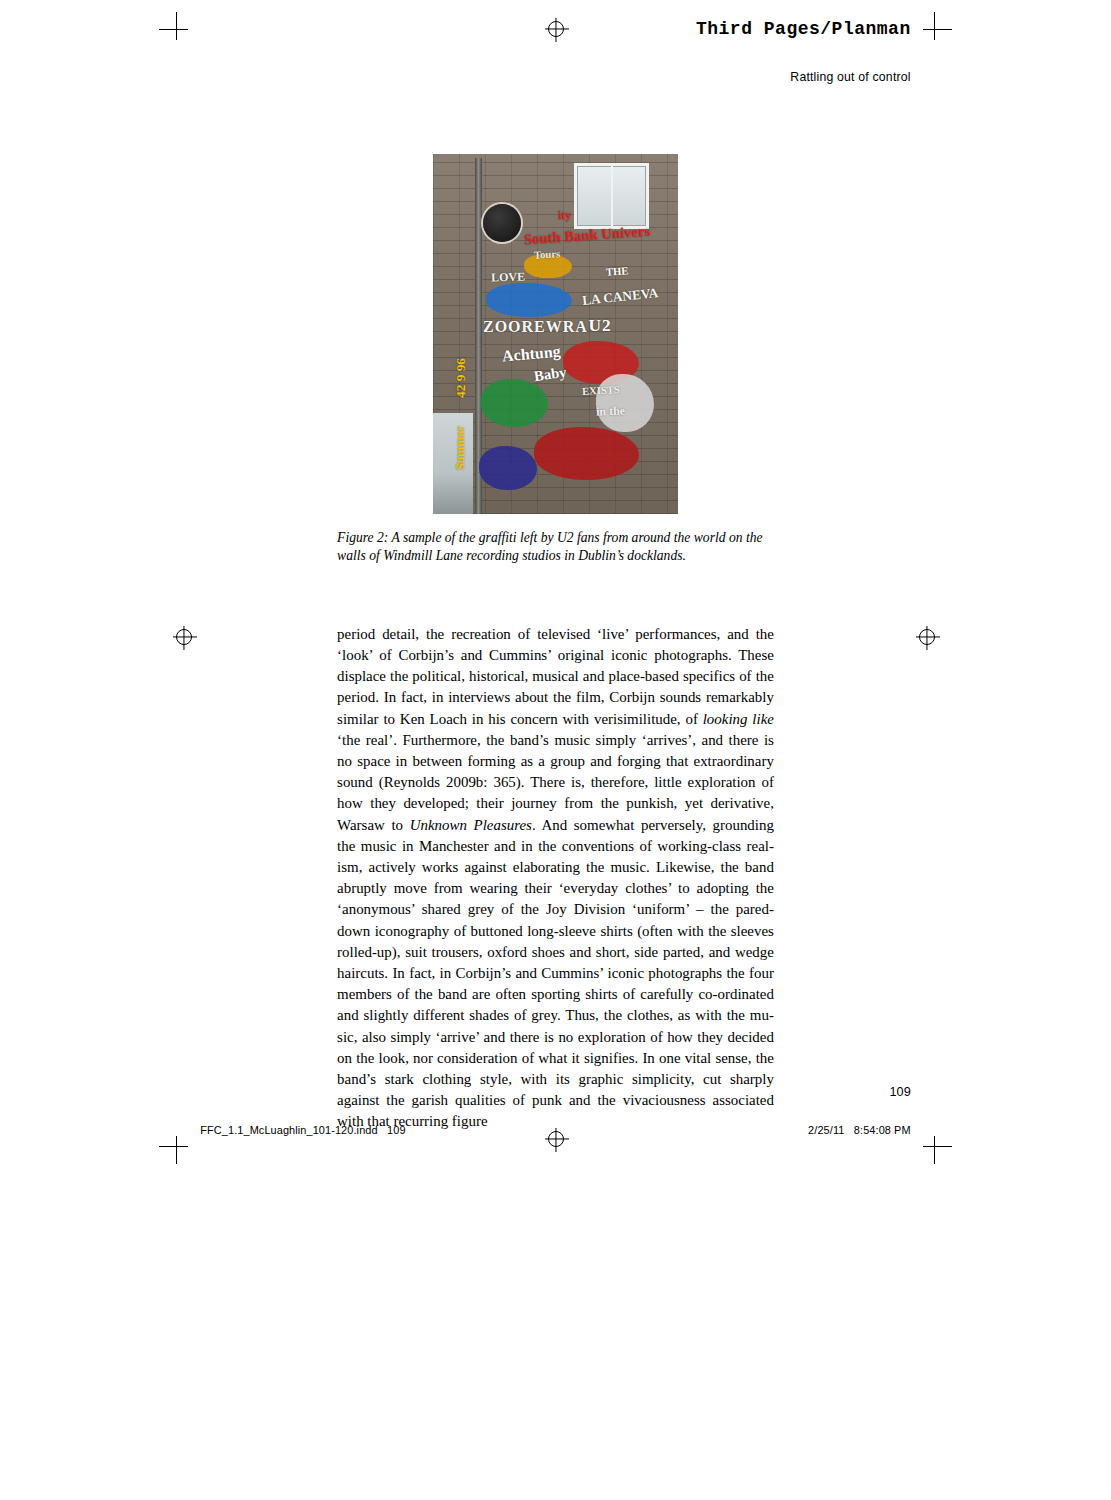Third Pages/Planman
Rattling out of control
South Bank Univers
ity
Tours
LOVE
LA CANEVA
ZOOREWRA
U2
Achtung
Baby
EXISTS
in the
THE
42 9 96
Summer
Figure 2: A sample of the graffiti left by U2 fans from around the world on the walls of Windmill Lane recording studios in Dublin’s docklands.
period detail, the recreation of televised ‘live’ performances, and the ‘look’ of Corbijn’s and Cummins’ original iconic photographs. These displace the political, historical, musical and place-based specifics of the period. In fact, in interviews about the film, Corbijn sounds remarkably similar to Ken Loach in his concern with verisimilitude, of looking like ‘the real’. Furthermore, the band’s music simply ‘arrives’, and there is no space in between forming as a group and forging that extraordinary sound (Reynolds 2009b: 365). There is, therefore, little exploration of how they developed; their journey from the punkish, yet derivative, Warsaw to Unknown Pleasures. And somewhat perversely, grounding the music in Manchester and in the conventions of working-class realism, actively works against elaborating the music. Likewise, the band abruptly move from wearing their ‘everyday clothes’ to adopting the ‘anonymous’ shared grey of the Joy Division ‘uniform’ – the pared-down iconography of buttoned long-sleeve shirts (often with the sleeves rolled-up), suit trousers, oxford shoes and short, side parted, and wedge haircuts. In fact, in Corbijn’s and Cummins’ iconic photographs the four members of the band are often sporting shirts of carefully co-ordinated and slightly different shades of grey. Thus, the clothes, as with the music, also simply ‘arrive’ and there is no exploration of how they decided on the look, nor consideration of what it signifies. In one vital sense, the band’s stark clothing style, with its graphic simplicity, cut sharply against the garish qualities of punk and the vivaciousness associated with that recurring figure
109
FFC_1.1_McLuaghlin_101-120.indd 109 2/25/11 8:54:08 PM